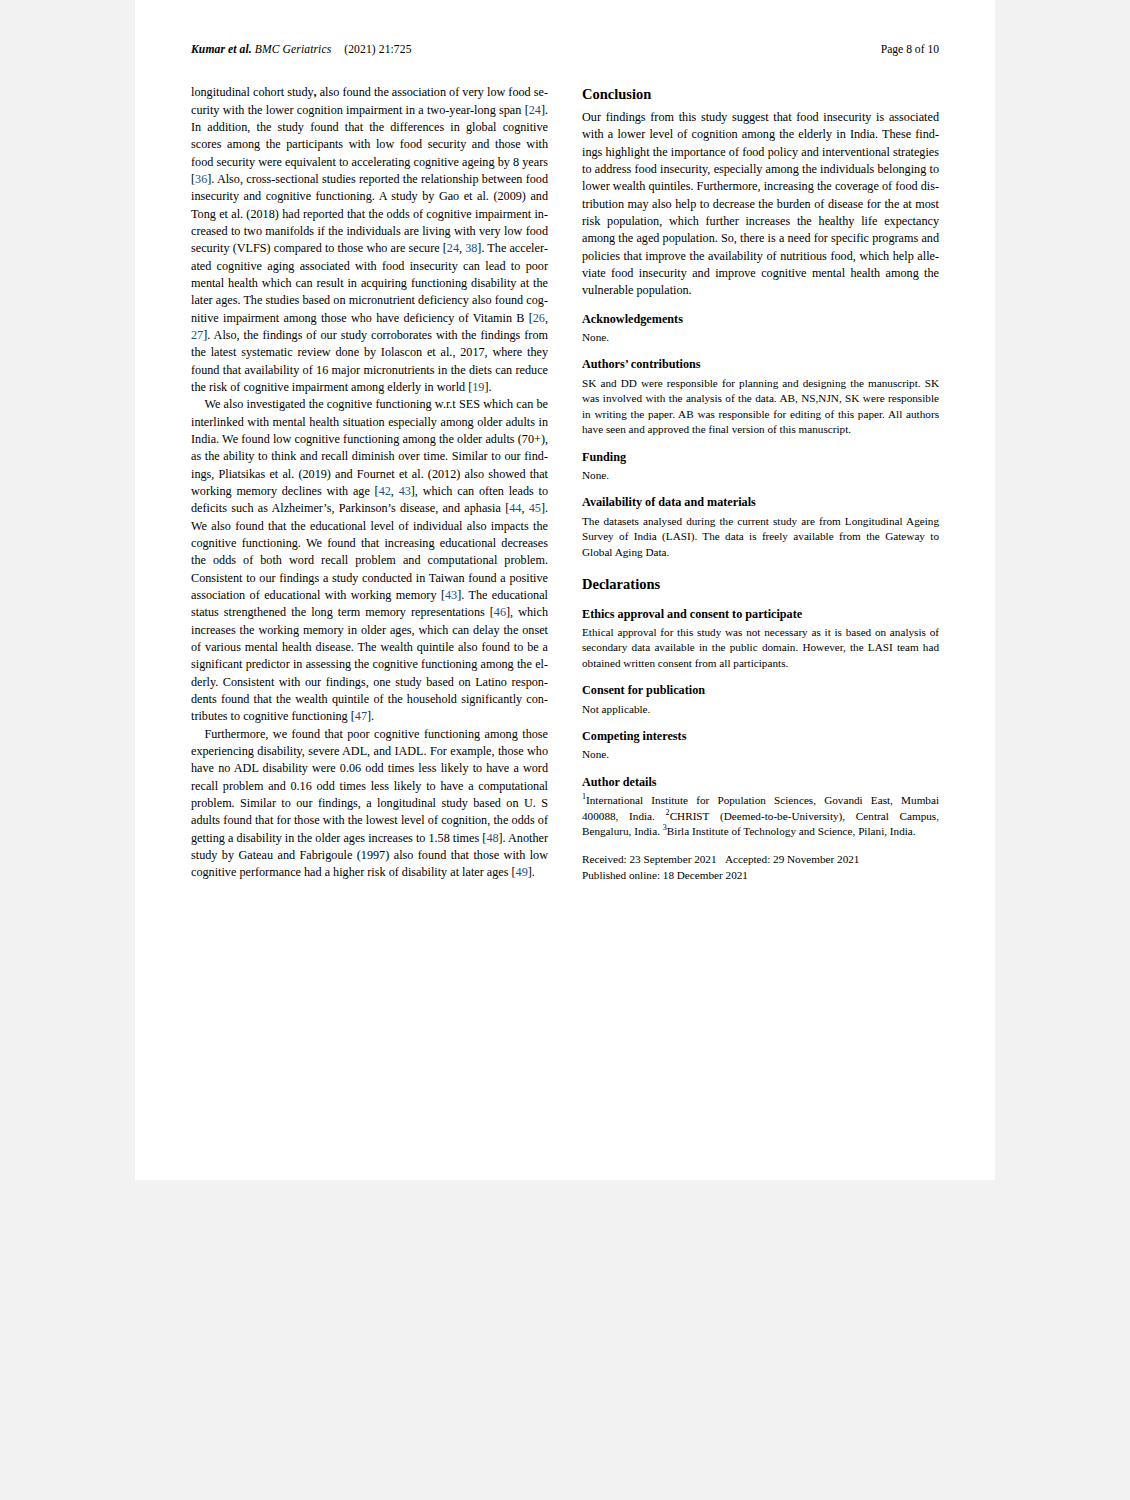Kumar et al. BMC Geriatrics (2021) 21:725
Page 8 of 10
longitudinal cohort study, also found the association of very low food security with the lower cognition impairment in a two-year-long span [24]. In addition, the study found that the differences in global cognitive scores among the participants with low food security and those with food security were equivalent to accelerating cognitive ageing by 8 years [36]. Also, cross-sectional studies reported the relationship between food insecurity and cognitive functioning. A study by Gao et al. (2009) and Tong et al. (2018) had reported that the odds of cognitive impairment increased to two manifolds if the individuals are living with very low food security (VLFS) compared to those who are secure [24, 38]. The accelerated cognitive aging associated with food insecurity can lead to poor mental health which can result in acquiring functioning disability at the later ages. The studies based on micronutrient deficiency also found cognitive impairment among those who have deficiency of Vitamin B [26, 27]. Also, the findings of our study corroborates with the findings from the latest systematic review done by Iolascon et al., 2017, where they found that availability of 16 major micronutrients in the diets can reduce the risk of cognitive impairment among elderly in world [19].
We also investigated the cognitive functioning w.r.t SES which can be interlinked with mental health situation especially among older adults in India. We found low cognitive functioning among the older adults (70+), as the ability to think and recall diminish over time. Similar to our findings, Pliatsikas et al. (2019) and Fournet et al. (2012) also showed that working memory declines with age [42, 43], which can often leads to deficits such as Alzheimer’s, Parkinson’s disease, and aphasia [44, 45]. We also found that the educational level of individual also impacts the cognitive functioning. We found that increasing educational decreases the odds of both word recall problem and computational problem. Consistent to our findings a study conducted in Taiwan found a positive association of educational with working memory [43]. The educational status strengthened the long term memory representations [46], which increases the working memory in older ages, which can delay the onset of various mental health disease. The wealth quintile also found to be a significant predictor in assessing the cognitive functioning among the elderly. Consistent with our findings, one study based on Latino respondents found that the wealth quintile of the household significantly contributes to cognitive functioning [47].
Furthermore, we found that poor cognitive functioning among those experiencing disability, severe ADL, and IADL. For example, those who have no ADL disability were 0.06 odd times less likely to have a word recall problem and 0.16 odd times less likely to have a computational problem. Similar to our findings, a longitudinal study based on U. S adults found that for those with the lowest level of cognition, the odds of getting a disability in the older ages increases to 1.58 times [48]. Another study by Gateau and Fabrigoule (1997) also found that those with low cognitive performance had a higher risk of disability at later ages [49].
Conclusion
Our findings from this study suggest that food insecurity is associated with a lower level of cognition among the elderly in India. These findings highlight the importance of food policy and interventional strategies to address food insecurity, especially among the individuals belonging to lower wealth quintiles. Furthermore, increasing the coverage of food distribution may also help to decrease the burden of disease for the at most risk population, which further increases the healthy life expectancy among the aged population. So, there is a need for specific programs and policies that improve the availability of nutritious food, which help alleviate food insecurity and improve cognitive mental health among the vulnerable population.
Acknowledgements
None.
Authors’ contributions
SK and DD were responsible for planning and designing the manuscript. SK was involved with the analysis of the data. AB, NS,NJN, SK were responsible in writing the paper. AB was responsible for editing of this paper. All authors have seen and approved the final version of this manuscript.
Funding
None.
Availability of data and materials
The datasets analysed during the current study are from Longitudinal Ageing Survey of India (LASI). The data is freely available from the Gateway to Global Aging Data.
Declarations
Ethics approval and consent to participate
Ethical approval for this study was not necessary as it is based on analysis of secondary data available in the public domain. However, the LASI team had obtained written consent from all participants.
Consent for publication
Not applicable.
Competing interests
None.
Author details
1International Institute for Population Sciences, Govandi East, Mumbai 400088, India. 2CHRIST (Deemed-to-be-University), Central Campus, Bengaluru, India. 3Birla Institute of Technology and Science, Pilani, India.
Received: 23 September 2021 Accepted: 29 November 2021
Published online: 18 December 2021